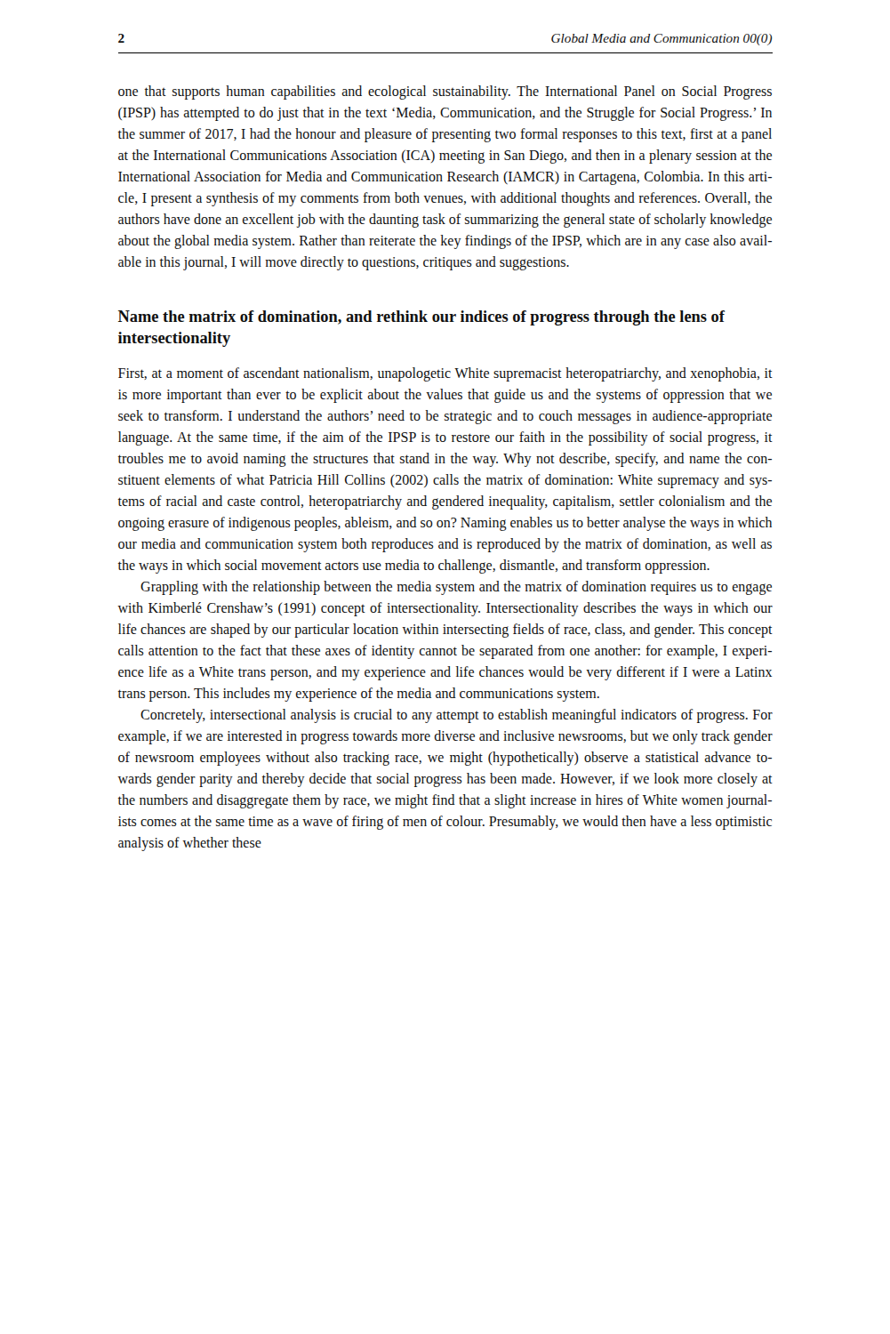2 Global Media and Communication 00(0)
one that supports human capabilities and ecological sustainability. The International Panel on Social Progress (IPSP) has attempted to do just that in the text ‘Media, Communication, and the Struggle for Social Progress.’ In the summer of 2017, I had the honour and pleasure of presenting two formal responses to this text, first at a panel at the International Communications Association (ICA) meeting in San Diego, and then in a plenary session at the International Association for Media and Communication Research (IAMCR) in Cartagena, Colombia. In this article, I present a synthesis of my comments from both venues, with additional thoughts and references. Overall, the authors have done an excellent job with the daunting task of summarizing the general state of scholarly knowledge about the global media system. Rather than reiterate the key findings of the IPSP, which are in any case also available in this journal, I will move directly to questions, critiques and suggestions.
Name the matrix of domination, and rethink our indices of progress through the lens of intersectionality
First, at a moment of ascendant nationalism, unapologetic White supremacist heteropatriarchy, and xenophobia, it is more important than ever to be explicit about the values that guide us and the systems of oppression that we seek to transform. I understand the authors’ need to be strategic and to couch messages in audience-appropriate language. At the same time, if the aim of the IPSP is to restore our faith in the possibility of social progress, it troubles me to avoid naming the structures that stand in the way. Why not describe, specify, and name the constituent elements of what Patricia Hill Collins (2002) calls the matrix of domination: White supremacy and systems of racial and caste control, heteropatriarchy and gendered inequality, capitalism, settler colonialism and the ongoing erasure of indigenous peoples, ableism, and so on? Naming enables us to better analyse the ways in which our media and communication system both reproduces and is reproduced by the matrix of domination, as well as the ways in which social movement actors use media to challenge, dismantle, and transform oppression.
Grappling with the relationship between the media system and the matrix of domination requires us to engage with Kimberlé Crenshaw’s (1991) concept of intersectionality. Intersectionality describes the ways in which our life chances are shaped by our particular location within intersecting fields of race, class, and gender. This concept calls attention to the fact that these axes of identity cannot be separated from one another: for example, I experience life as a White trans person, and my experience and life chances would be very different if I were a Latinx trans person. This includes my experience of the media and communications system.
Concretely, intersectional analysis is crucial to any attempt to establish meaningful indicators of progress. For example, if we are interested in progress towards more diverse and inclusive newsrooms, but we only track gender of newsroom employees without also tracking race, we might (hypothetically) observe a statistical advance towards gender parity and thereby decide that social progress has been made. However, if we look more closely at the numbers and disaggregate them by race, we might find that a slight increase in hires of White women journalists comes at the same time as a wave of firing of men of colour. Presumably, we would then have a less optimistic analysis of whether these